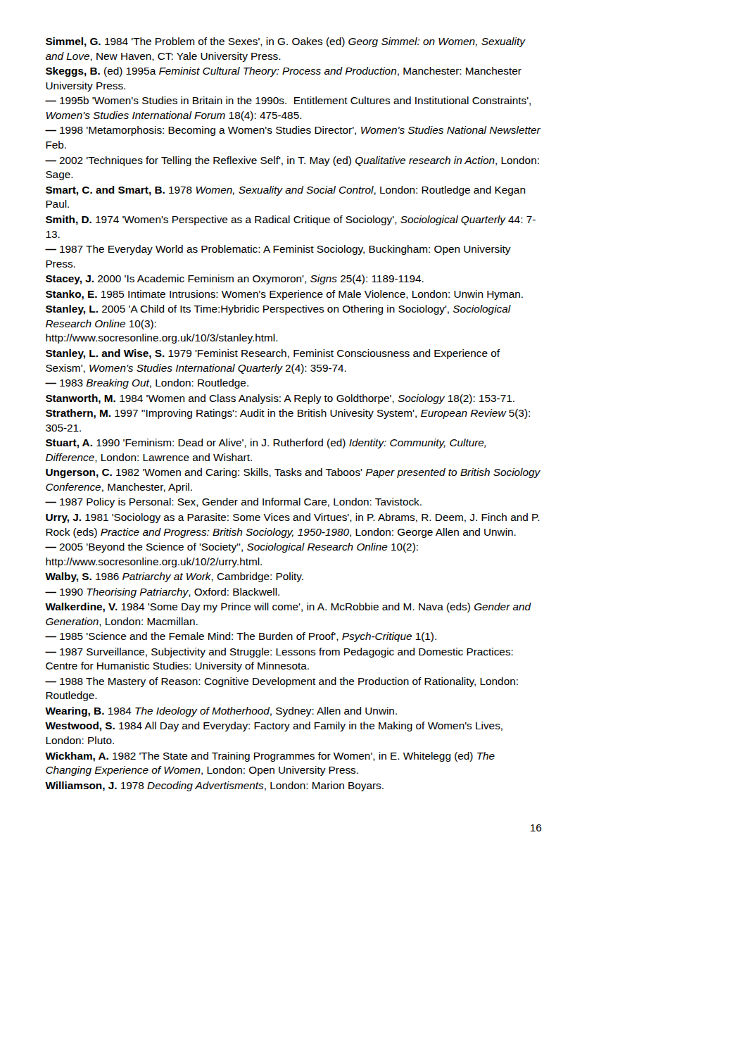Simmel, G. 1984 'The Problem of the Sexes', in G. Oakes (ed) Georg Simmel: on Women, Sexuality and Love, New Haven, CT: Yale University Press.
Skeggs, B. (ed) 1995a Feminist Cultural Theory: Process and Production, Manchester: Manchester University Press.
— 1995b 'Women's Studies in Britain in the 1990s. Entitlement Cultures and Institutional Constraints', Women's Studies International Forum 18(4): 475-485.
— 1998 'Metamorphosis: Becoming a Women's Studies Director', Women's Studies National Newsletter Feb.
— 2002 'Techniques for Telling the Reflexive Self', in T. May (ed) Qualitative research in Action, London: Sage.
Smart, C. and Smart, B. 1978 Women, Sexuality and Social Control, London: Routledge and Kegan Paul.
Smith, D. 1974 'Women's Perspective as a Radical Critique of Sociology', Sociological Quarterly 44: 7-13.
— 1987 The Everyday World as Problematic: A Feminist Sociology, Buckingham: Open University Press.
Stacey, J. 2000 'Is Academic Feminism an Oxymoron', Signs 25(4): 1189-1194.
Stanko, E. 1985 Intimate Intrusions: Women's Experience of Male Violence, London: Unwin Hyman.
Stanley, L. 2005 'A Child of Its Time:Hybridic Perspectives on Othering in Sociology', Sociological Research Online 10(3):
http://www.socresonline.org.uk/10/3/stanley.html.
Stanley, L. and Wise, S. 1979 'Feminist Research, Feminist Consciousness and Experience of Sexism', Women's Studies International Quarterly 2(4): 359-74.
— 1983 Breaking Out, London: Routledge.
Stanworth, M. 1984 'Women and Class Analysis: A Reply to Goldthorpe', Sociology 18(2): 153-71.
Strathern, M. 1997 ''Improving Ratings': Audit in the British Univesity System', European Review 5(3): 305-21.
Stuart, A. 1990 'Feminism: Dead or Alive', in J. Rutherford (ed) Identity: Community, Culture, Difference, London: Lawrence and Wishart.
Ungerson, C. 1982 'Women and Caring: Skills, Tasks and Taboos' Paper presented to British Sociology Conference, Manchester, April.
— 1987 Policy is Personal: Sex, Gender and Informal Care, London: Tavistock.
Urry, J. 1981 'Sociology as a Parasite: Some Vices and Virtues', in P. Abrams, R. Deem, J. Finch and P. Rock (eds) Practice and Progress: British Sociology, 1950-1980, London: George Allen and Unwin.
— 2005 'Beyond the Science of 'Society'', Sociological Research Online 10(2):
http://www.socresonline.org.uk/10/2/urry.html.
Walby, S. 1986 Patriarchy at Work, Cambridge: Polity.
— 1990 Theorising Patriarchy, Oxford: Blackwell.
Walkerdine, V. 1984 'Some Day my Prince will come', in A. McRobbie and M. Nava (eds) Gender and Generation, London: Macmillan.
— 1985 'Science and the Female Mind: The Burden of Proof', Psych-Critique 1(1).
— 1987 Surveillance, Subjectivity and Struggle: Lessons from Pedagogic and Domestic Practices: Centre for Humanistic Studies: University of Minnesota.
— 1988 The Mastery of Reason: Cognitive Development and the Production of Rationality, London: Routledge.
Wearing, B. 1984 The Ideology of Motherhood, Sydney: Allen and Unwin.
Westwood, S. 1984 All Day and Everyday: Factory and Family in the Making of Women's Lives, London: Pluto.
Wickham, A. 1982 'The State and Training Programmes for Women', in E. Whitelegg (ed) The Changing Experience of Women, London: Open University Press.
Williamson, J. 1978 Decoding Advertisments, London: Marion Boyars.
16